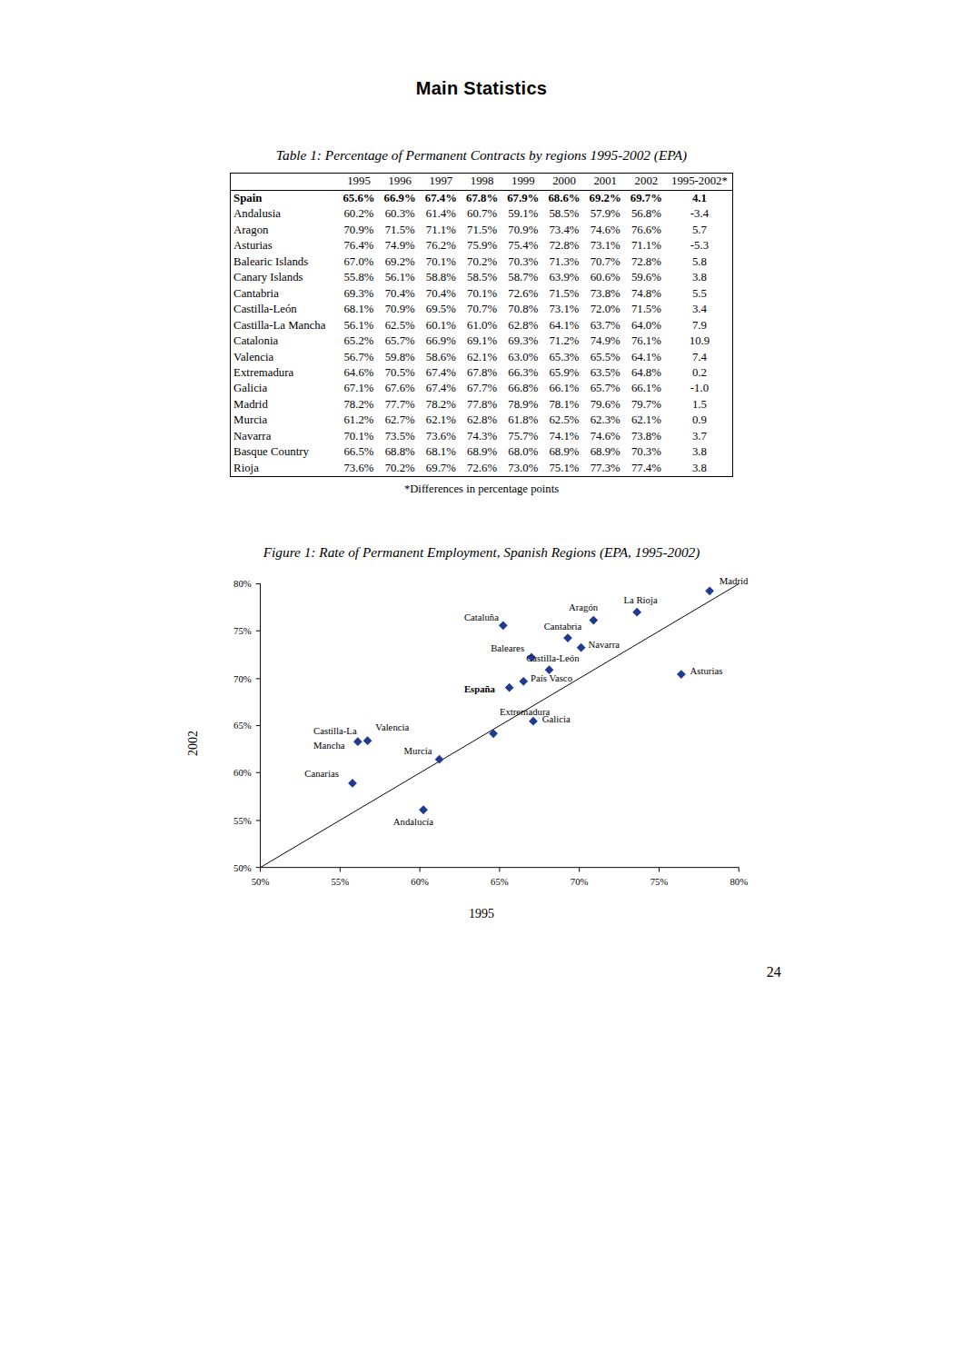Main Statistics
Table 1: Percentage of Permanent Contracts by regions 1995-2002 (EPA)
| | 1995 | 1996 | 1997 | 1998 | 1999 | 2000 | 2001 | 2002 | 1995-2002* |
| --- | --- | --- | --- | --- | --- | --- | --- | --- | --- |
| Spain | 65.6% | 66.9% | 67.4% | 67.8% | 67.9% | 68.6% | 69.2% | 69.7% | 4.1 |
| Andalusia | 60.2% | 60.3% | 61.4% | 60.7% | 59.1% | 58.5% | 57.9% | 56.8% | -3.4 |
| Aragon | 70.9% | 71.5% | 71.1% | 71.5% | 70.9% | 73.4% | 74.6% | 76.6% | 5.7 |
| Asturias | 76.4% | 74.9% | 76.2% | 75.9% | 75.4% | 72.8% | 73.1% | 71.1% | -5.3 |
| Balearic Islands | 67.0% | 69.2% | 70.1% | 70.2% | 70.3% | 71.3% | 70.7% | 72.8% | 5.8 |
| Canary Islands | 55.8% | 56.1% | 58.8% | 58.5% | 58.7% | 63.9% | 60.6% | 59.6% | 3.8 |
| Cantabria | 69.3% | 70.4% | 70.4% | 70.1% | 72.6% | 71.5% | 73.8% | 74.8% | 5.5 |
| Castilla-León | 68.1% | 70.9% | 69.5% | 70.7% | 70.8% | 73.1% | 72.0% | 71.5% | 3.4 |
| Castilla-La Mancha | 56.1% | 62.5% | 60.1% | 61.0% | 62.8% | 64.1% | 63.7% | 64.0% | 7.9 |
| Catalonia | 65.2% | 65.7% | 66.9% | 69.1% | 69.3% | 71.2% | 74.9% | 76.1% | 10.9 |
| Valencia | 56.7% | 59.8% | 58.6% | 62.1% | 63.0% | 65.3% | 65.5% | 64.1% | 7.4 |
| Extremadura | 64.6% | 70.5% | 67.4% | 67.8% | 66.3% | 65.9% | 63.5% | 64.8% | 0.2 |
| Galicia | 67.1% | 67.6% | 67.4% | 67.7% | 66.8% | 66.1% | 65.7% | 66.1% | -1.0 |
| Madrid | 78.2% | 77.7% | 78.2% | 77.8% | 78.9% | 78.1% | 79.6% | 79.7% | 1.5 |
| Murcia | 61.2% | 62.7% | 62.1% | 62.8% | 61.8% | 62.5% | 62.3% | 62.1% | 0.9 |
| Navarra | 70.1% | 73.5% | 73.6% | 74.3% | 75.7% | 74.1% | 74.6% | 73.8% | 3.7 |
| Basque Country | 66.5% | 68.8% | 68.1% | 68.9% | 68.0% | 68.9% | 68.9% | 70.3% | 3.8 |
| Rioja | 73.6% | 70.2% | 69.7% | 72.6% | 73.0% | 75.1% | 77.3% | 77.4% | 3.8 |
*Differences in percentage points
Figure 1: Rate of Permanent Employment, Spanish Regions (EPA, 1995-2002)
2002 80% 75% 70% 65% 60% 55% 50% 50% 55% 60% 65% 70% 75% 80% Madrid La Rioja Aragón Cataluña Cantabria Navarra Baleares Castilla-León Asturias País Vasco España Galicia Extremadura Valencia Castilla-La Mancha Murcia Canarias Andalucía
1995
24